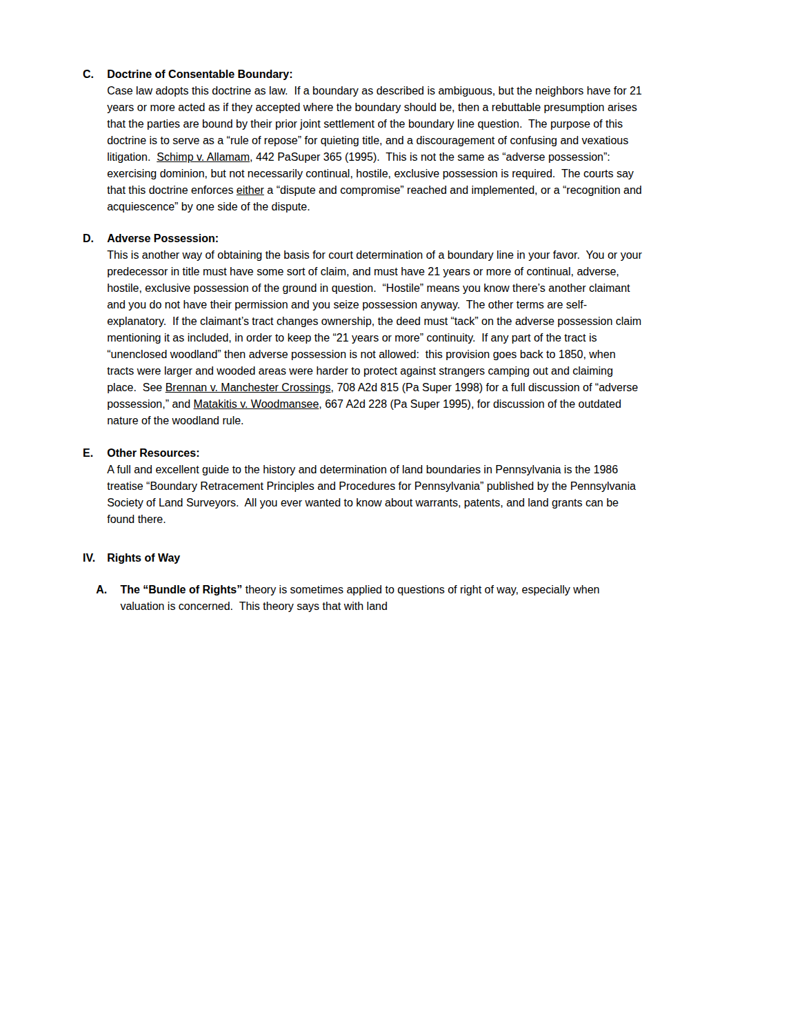C.
Doctrine of Consentable Boundary:
Case law adopts this doctrine as law. If a boundary as described is ambiguous, but the neighbors have for 21 years or more acted as if they accepted where the boundary should be, then a rebuttable presumption arises that the parties are bound by their prior joint settlement of the boundary line question. The purpose of this doctrine is to serve as a “rule of repose” for quieting title, and a discouragement of confusing and vexatious litigation. Schimp v. Allamam, 442 PaSuper 365 (1995). This is not the same as “adverse possession”: exercising dominion, but not necessarily continual, hostile, exclusive possession is required. The courts say that this doctrine enforces either a “dispute and compromise” reached and implemented, or a “recognition and acquiescence” by one side of the dispute.
D.
Adverse Possession:
This is another way of obtaining the basis for court determination of a boundary line in your favor. You or your predecessor in title must have some sort of claim, and must have 21 years or more of continual, adverse, hostile, exclusive possession of the ground in question. “Hostile” means you know there’s another claimant and you do not have their permission and you seize possession anyway. The other terms are self-explanatory. If the claimant’s tract changes ownership, the deed must “tack” on the adverse possession claim mentioning it as included, in order to keep the “21 years or more” continuity. If any part of the tract is “unenclosed woodland” then adverse possession is not allowed: this provision goes back to 1850, when tracts were larger and wooded areas were harder to protect against strangers camping out and claiming place. See Brennan v. Manchester Crossings, 708 A2d 815 (Pa Super 1998) for a full discussion of “adverse possession,” and Matakitis v. Woodmansee, 667 A2d 228 (Pa Super 1995), for discussion of the outdated nature of the woodland rule.
E.
Other Resources:
A full and excellent guide to the history and determination of land boundaries in Pennsylvania is the 1986 treatise “Boundary Retracement Principles and Procedures for Pennsylvania” published by the Pennsylvania Society of Land Surveyors. All you ever wanted to know about warrants, patents, and land grants can be found there.
IV. Rights of Way
A.
The “Bundle of Rights” theory is sometimes applied to questions of right of way, especially when valuation is concerned. This theory says that with land